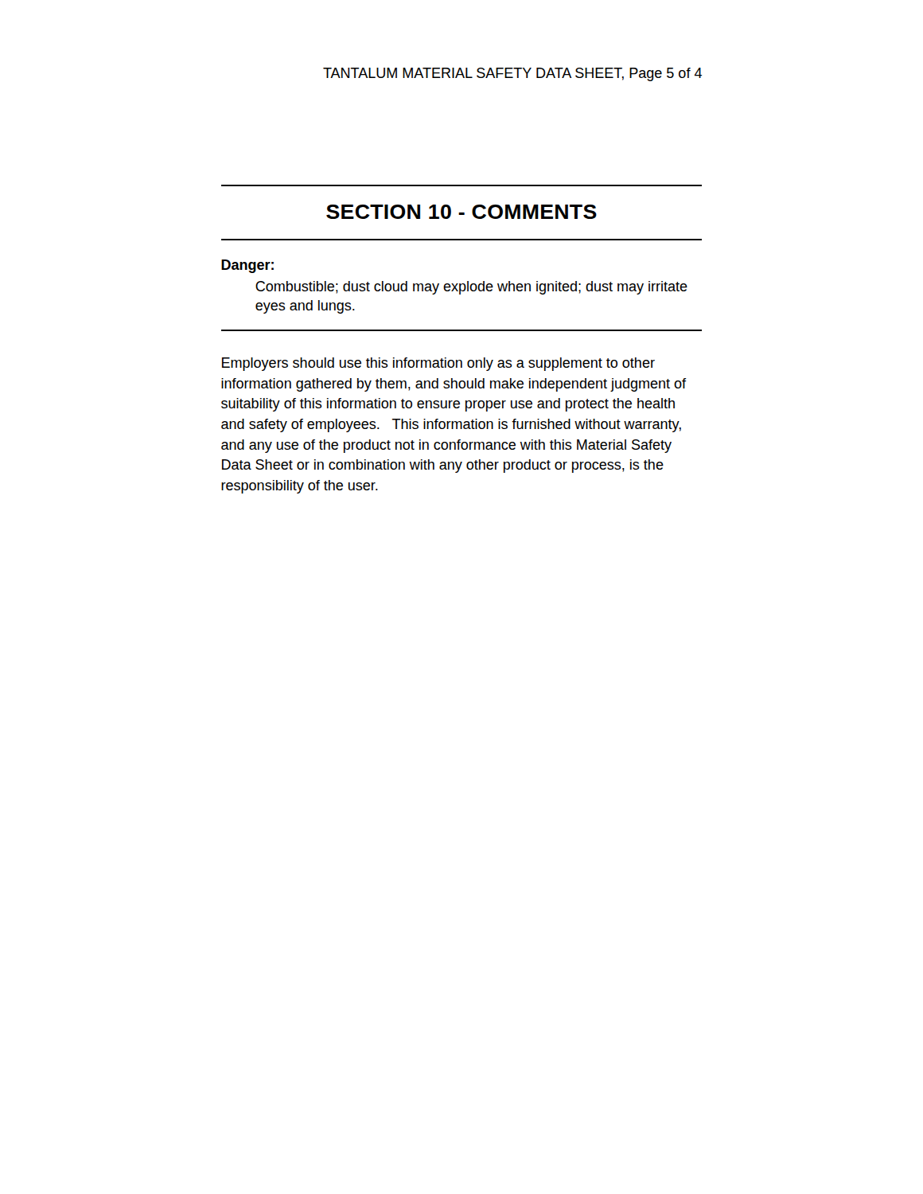TANTALUM MATERIAL SAFETY DATA SHEET, Page 5 of 4
SECTION 10 - COMMENTS
Danger:
Combustible; dust cloud may explode when ignited; dust may irritate eyes and lungs.
Employers should use this information only as a supplement to other information gathered by them, and should make independent judgment of suitability of this information to ensure proper use and protect the health and safety of employees. This information is furnished without warranty, and any use of the product not in conformance with this Material Safety Data Sheet or in combination with any other product or process, is the responsibility of the user.